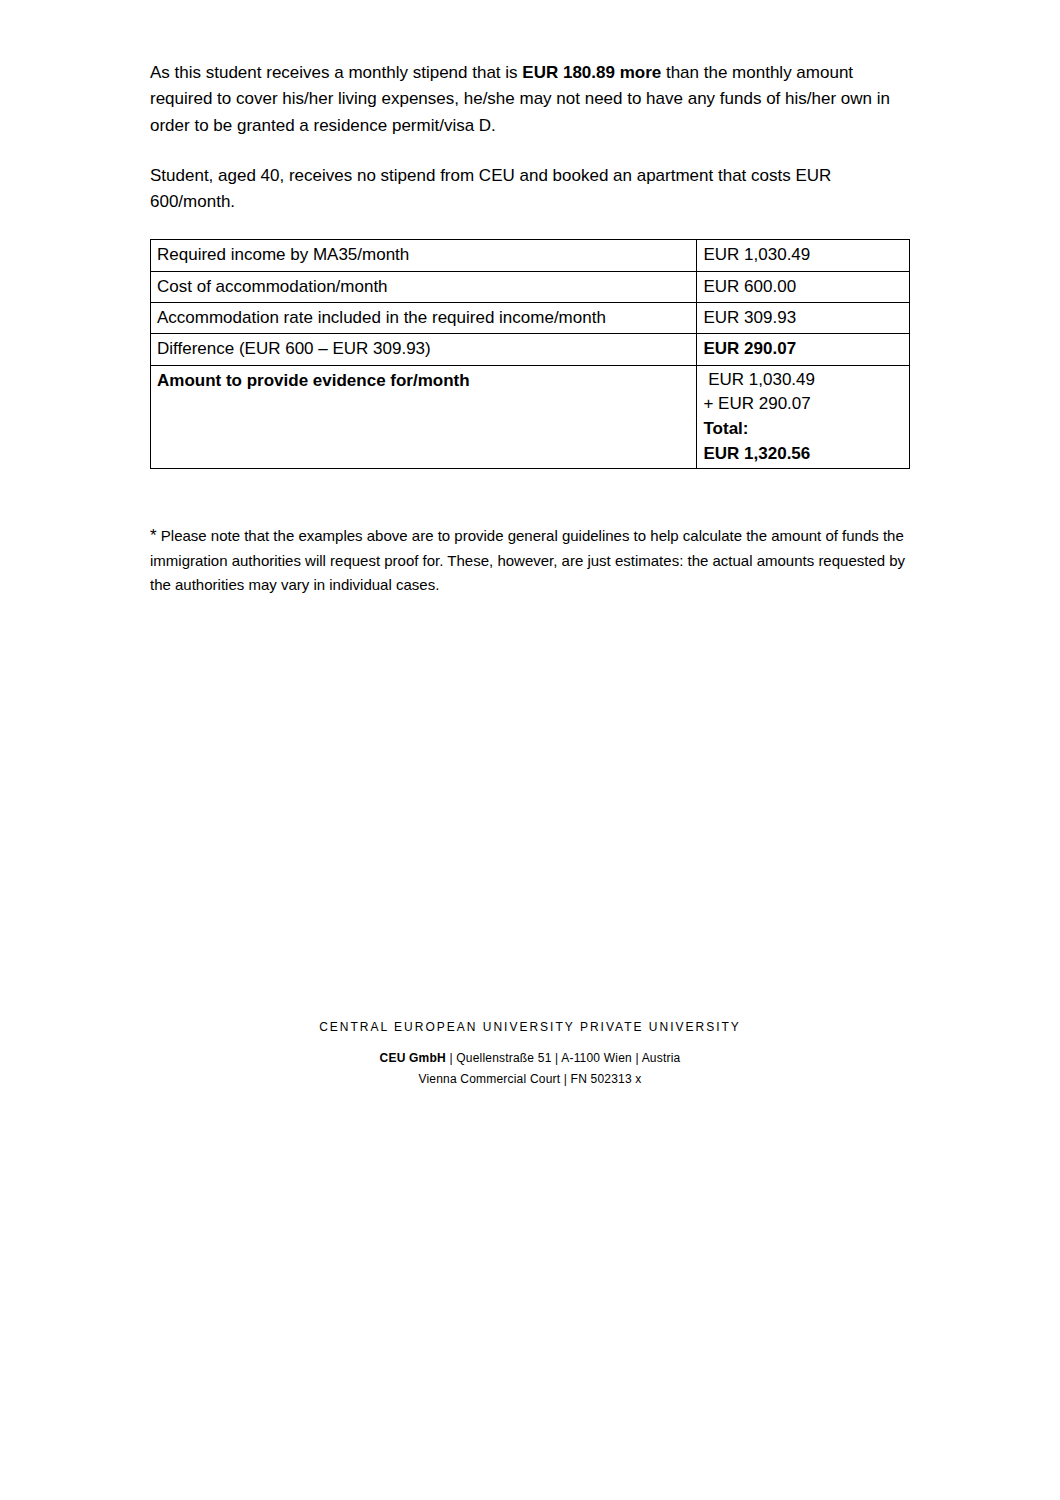As this student receives a monthly stipend that is EUR 180.89 more than the monthly amount required to cover his/her living expenses, he/she may not need to have any funds of his/her own in order to be granted a residence permit/visa D.
Student, aged 40, receives no stipend from CEU and booked an apartment that costs EUR 600/month.
| Required income by MA35/month | EUR 1,030.49 |
| Cost of accommodation/month | EUR 600.00 |
| Accommodation rate included in the required income/month | EUR 309.93 |
| Difference (EUR 600 – EUR 309.93) | EUR 290.07 |
| Amount to provide evidence for/month | EUR 1,030.49 + EUR 290.07 Total: EUR 1,320.56 |
* Please note that the examples above are to provide general guidelines to help calculate the amount of funds the immigration authorities will request proof for. These, however, are just estimates: the actual amounts requested by the authorities may vary in individual cases.
CENTRAL EUROPEAN UNIVERSITY PRIVATE UNIVERSITY
CEU GmbH | Quellenstraße 51 | A-1100 Wien | Austria
Vienna Commercial Court | FN 502313 x